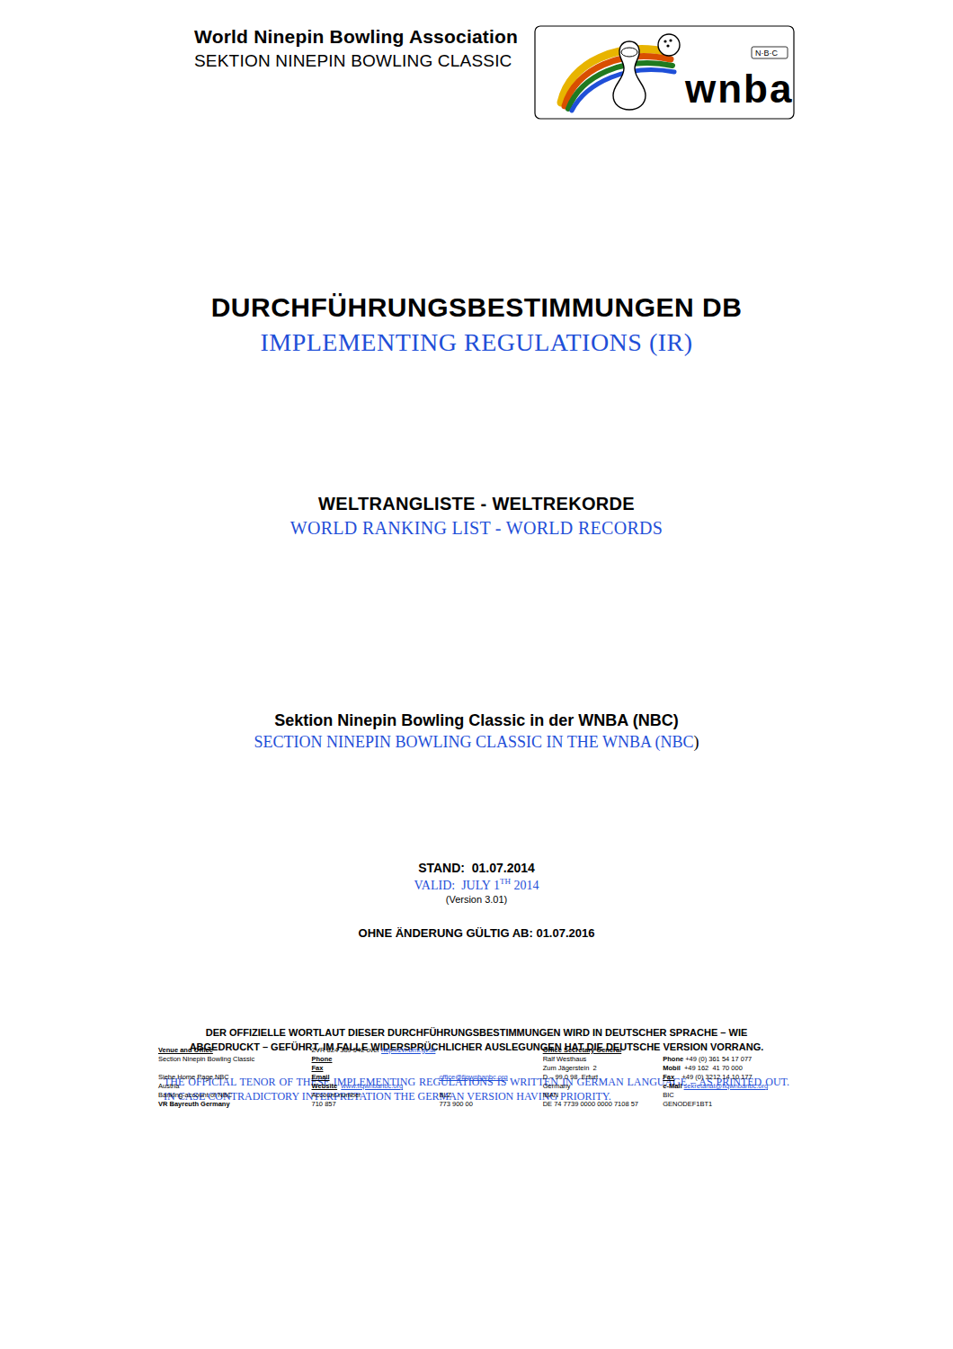World Ninepin Bowling Association
SEKTION NINEPIN BOWLING CLASSIC
wnba N·B·C
DURCHFÜHRUNGSBESTIMMUNGEN DB
IMPLEMENTING REGULATIONS (IR)
WELTRANGLISTE - WELTREKORDE
WORLD RANKING LIST - WORLD RECORDS
Sektion Ninepin Bowling Classic in der WNBA (NBC)
SECTION NINEPIN BOWLING CLASSIC IN THE WNBA (NBC)
STAND: 01.07.2014
VALID: JULY 1TH 2014
(Version 3.01)
OHNE ÄNDERUNG GÜLTIG AB: 01.07.2016
DER OFFIZIELLE WORTLAUT DIESER DURCHFÜHRUNGSBESTIMMUNGEN WIRD IN DEUTSCHER SPRACHE – WIE ABGEDRUCKT – GEFÜHRT. IM FALLE WIDERSPRÜCHLICHER AUSLEGUNGEN HAT DIE DEUTSCHE VERSION VORRANG.
THE OFFICIAL TENOR OF THESE IMPLEMENTING REGULATIONS IS WRITTEN IN GERMAN LANGUAGE – AS PRINTED OUT. IN CASE CONTRADICTORY INTERPRETATION THE GERMAN VERSION HAVING PRIORITY.
| Venue and Office | ZVR 824 389 542 over http://zvr.bmi.gv.at | | Office Secretary General | |
| Section Ninepin Bowling Classic | Phone | | Ralf Westhaus | Phone +49 (0) 361 54 17 077 |
| | Fax | | Zum Jägerstein 2 | Mobil +49 162 41 70 000 |
| Siehe Home Page NBC | Email | office@fiqwnbanbc.org | D – 99 0 98 Erfurt | Fax +49 (0) 3212 14 10 177 |
| Austria | Website www.fiqwnbanbc.org | | Germany | e-Mail sekretariat@fiqwnbanbc.org |
| Banking-account of NBC | Account-number | BLZ | IBAN | BIC |
| VR Bayreuth Germany | 710 857 | 773 900 00 | DE 74 7739 0000 0000 7108 57 | GENODEF1BT1 |